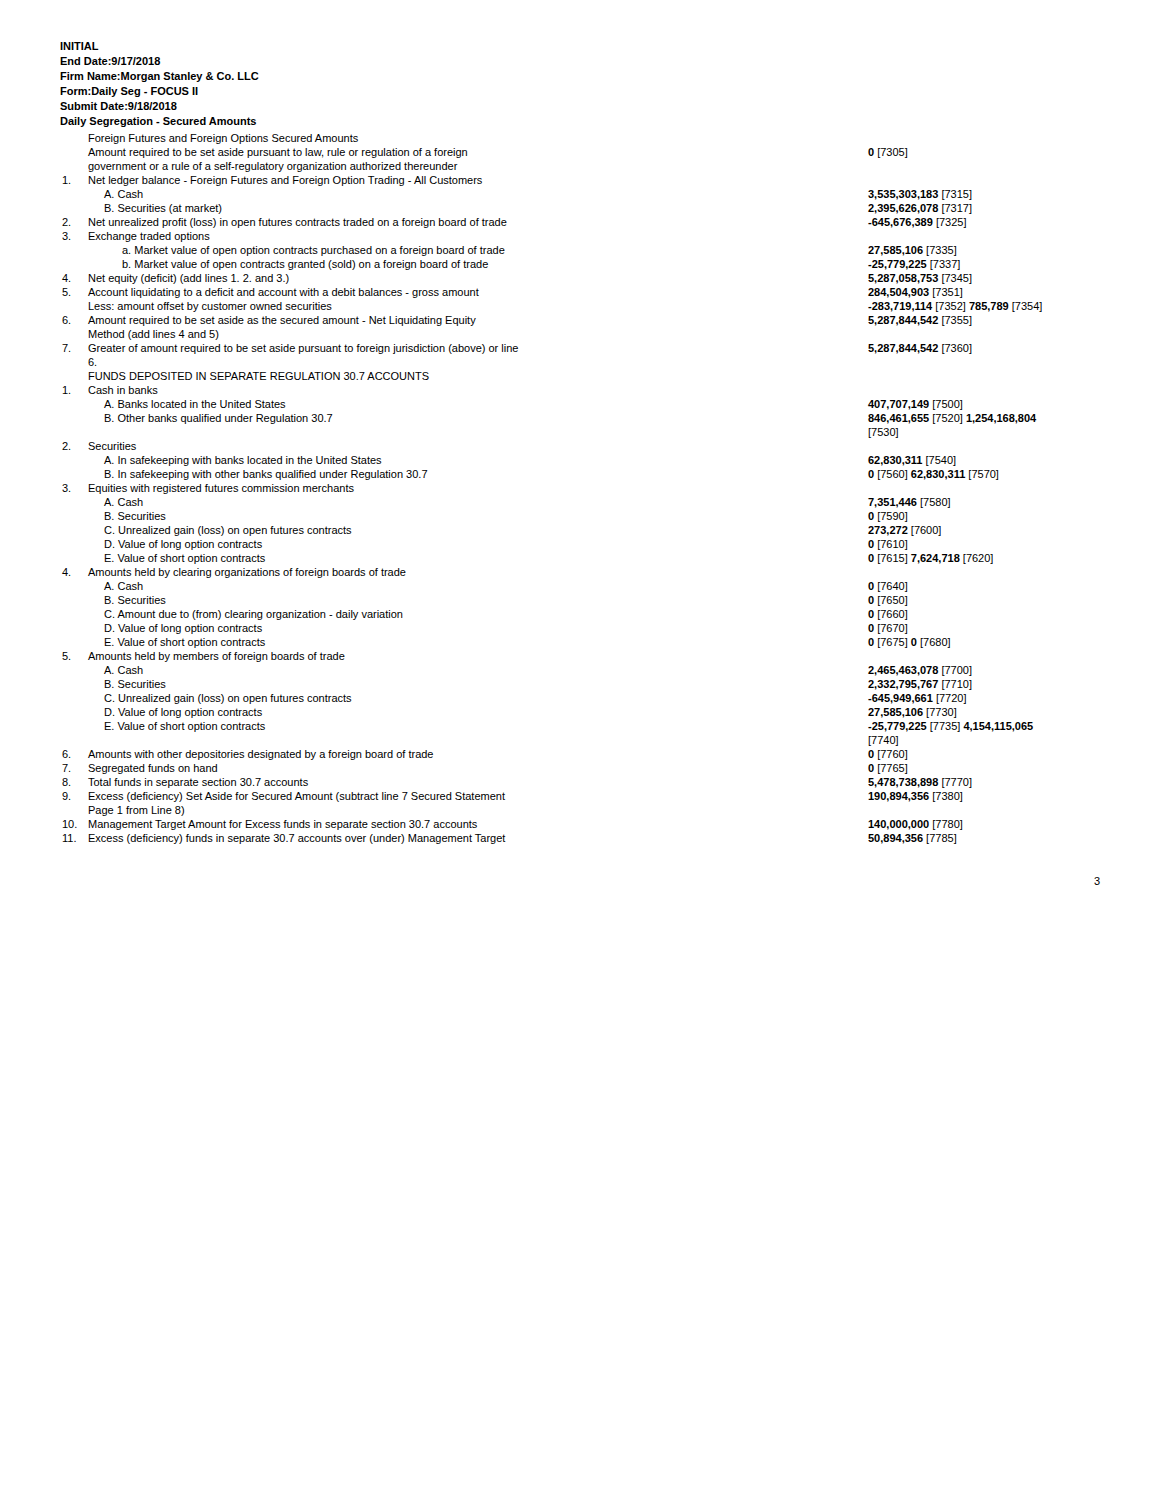INITIAL
End Date:9/17/2018
Firm Name:Morgan Stanley & Co. LLC
Form:Daily Seg - FOCUS II
Submit Date:9/18/2018
Daily Segregation - Secured Amounts
| | Foreign Futures and Foreign Options Secured Amounts | |
| | Amount required to be set aside pursuant to law, rule or regulation of a foreign | 0 [7305] |
| | government or a rule of a self-regulatory organization authorized thereunder | |
| 1. | Net ledger balance - Foreign Futures and Foreign Option Trading - All Customers | |
| | A. Cash | 3,535,303,183 [7315] |
| | B. Securities (at market) | 2,395,626,078 [7317] |
| 2. | Net unrealized profit (loss) in open futures contracts traded on a foreign board of trade | -645,676,389 [7325] |
| 3. | Exchange traded options | |
| | a. Market value of open option contracts purchased on a foreign board of trade | 27,585,106 [7335] |
| | b. Market value of open contracts granted (sold) on a foreign board of trade | -25,779,225 [7337] |
| 4. | Net equity (deficit) (add lines 1. 2. and 3.) | 5,287,058,753 [7345] |
| 5. | Account liquidating to a deficit and account with a debit balances - gross amount | 284,504,903 [7351] |
| | Less: amount offset by customer owned securities | -283,719,114 [7352] 785,789 [7354] |
| 6. | Amount required to be set aside as the secured amount - Net Liquidating Equity | 5,287,844,542 [7355] |
| | Method (add lines 4 and 5) | |
| 7. | Greater of amount required to be set aside pursuant to foreign jurisdiction (above) or line | 5,287,844,542 [7360] |
| | 6. | |
| | FUNDS DEPOSITED IN SEPARATE REGULATION 30.7 ACCOUNTS | |
| 1. | Cash in banks | |
| | A. Banks located in the United States | 407,707,149 [7500] |
| | B. Other banks qualified under Regulation 30.7 | 846,461,655 [7520] 1,254,168,804 |
| | | [7530] |
| 2. | Securities | |
| | A. In safekeeping with banks located in the United States | 62,830,311 [7540] |
| | B. In safekeeping with other banks qualified under Regulation 30.7 | 0 [7560] 62,830,311 [7570] |
| 3. | Equities with registered futures commission merchants | |
| | A. Cash | 7,351,446 [7580] |
| | B. Securities | 0 [7590] |
| | C. Unrealized gain (loss) on open futures contracts | 273,272 [7600] |
| | D. Value of long option contracts | 0 [7610] |
| | E. Value of short option contracts | 0 [7615] 7,624,718 [7620] |
| 4. | Amounts held by clearing organizations of foreign boards of trade | |
| | A. Cash | 0 [7640] |
| | B. Securities | 0 [7650] |
| | C. Amount due to (from) clearing organization - daily variation | 0 [7660] |
| | D. Value of long option contracts | 0 [7670] |
| | E. Value of short option contracts | 0 [7675] 0 [7680] |
| 5. | Amounts held by members of foreign boards of trade | |
| | A. Cash | 2,465,463,078 [7700] |
| | B. Securities | 2,332,795,767 [7710] |
| | C. Unrealized gain (loss) on open futures contracts | -645,949,661 [7720] |
| | D. Value of long option contracts | 27,585,106 [7730] |
| | E. Value of short option contracts | -25,779,225 [7735] 4,154,115,065 |
| | | [7740] |
| 6. | Amounts with other depositories designated by a foreign board of trade | 0 [7760] |
| 7. | Segregated funds on hand | 0 [7765] |
| 8. | Total funds in separate section 30.7 accounts | 5,478,738,898 [7770] |
| 9. | Excess (deficiency) Set Aside for Secured Amount (subtract line 7 Secured Statement | 190,894,356 [7380] |
| | Page 1 from Line 8) | |
| 10. | Management Target Amount for Excess funds in separate section 30.7 accounts | 140,000,000 [7780] |
| 11. | Excess (deficiency) funds in separate 30.7 accounts over (under) Management Target | 50,894,356 [7785] |
3